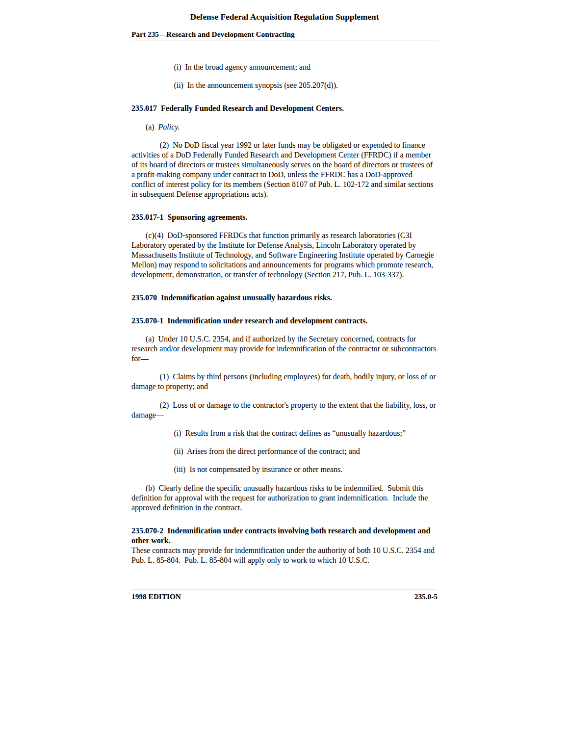Defense Federal Acquisition Regulation Supplement
Part 235—Research and Development Contracting
(i) In the broad agency announcement; and
(ii) In the announcement synopsis (see 205.207(d)).
235.017 Federally Funded Research and Development Centers.
(a) Policy.
(2) No DoD fiscal year 1992 or later funds may be obligated or expended to finance activities of a DoD Federally Funded Research and Development Center (FFRDC) if a member of its board of directors or trustees simultaneously serves on the board of directors or trustees of a profit-making company under contract to DoD, unless the FFRDC has a DoD-approved conflict of interest policy for its members (Section 8107 of Pub. L. 102-172 and similar sections in subsequent Defense appropriations acts).
235.017-1 Sponsoring agreements.
(c)(4) DoD-sponsored FFRDCs that function primarily as research laboratories (C3I Laboratory operated by the Institute for Defense Analysis, Lincoln Laboratory operated by Massachusetts Institute of Technology, and Software Engineering Institute operated by Carnegie Mellon) may respond to solicitations and announcements for programs which promote research, development, demonstration, or transfer of technology (Section 217, Pub. L. 103-337).
235.070 Indemnification against unusually hazardous risks.
235.070-1 Indemnification under research and development contracts.
(a) Under 10 U.S.C. 2354, and if authorized by the Secretary concerned, contracts for research and/or development may provide for indemnification of the contractor or subcontractors for—
(1) Claims by third persons (including employees) for death, bodily injury, or loss of or damage to property; and
(2) Loss of or damage to the contractor's property to the extent that the liability, loss, or damage—
(i) Results from a risk that the contract defines as “unusually hazardous;”
(ii) Arises from the direct performance of the contract; and
(iii) Is not compensated by insurance or other means.
(b) Clearly define the specific unusually hazardous risks to be indemnified. Submit this definition for approval with the request for authorization to grant indemnification. Include the approved definition in the contract.
235.070-2 Indemnification under contracts involving both research and development and other work.
These contracts may provide for indemnification under the authority of both 10 U.S.C. 2354 and Pub. L. 85-804. Pub. L. 85-804 will apply only to work to which 10 U.S.C.
1998 EDITION 235.0-5